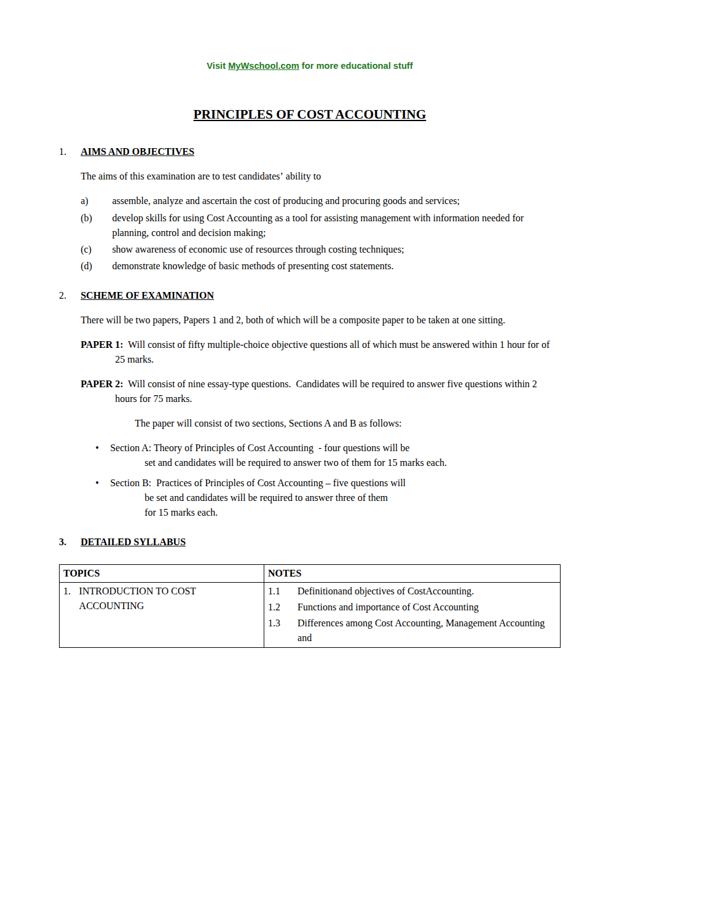Visit MyWschool.com for more educational stuff
PRINCIPLES OF COST ACCOUNTING
1. AIMS AND OBJECTIVES
The aims of this examination are to test candidatesʼ ability to
a) assemble, analyze and ascertain the cost of producing and procuring goods and services;
(b) develop skills for using Cost Accounting as a tool for assisting management with information needed for planning, control and decision making;
(c) show awareness of economic use of resources through costing techniques;
(d) demonstrate knowledge of basic methods of presenting cost statements.
2. SCHEME OF EXAMINATION
There will be two papers, Papers 1 and 2, both of which will be a composite paper to be taken at one sitting.
PAPER 1: Will consist of fifty multiple-choice objective questions all of which must be answered within 1 hour for of 25 marks.
PAPER 2: Will consist of nine essay-type questions. Candidates will be required to answer five questions within 2 hours for 75 marks.
The paper will consist of two sections, Sections A and B as follows:
Section A: Theory of Principles of Cost Accounting - four questions will be set and candidates will be required to answer two of them for 15 marks each.
Section B: Practices of Principles of Cost Accounting – five questions will be set and candidates will be required to answer three of them for 15 marks each.
3. DETAILED SYLLABUS
| TOPICS | NOTES |
| --- | --- |
| 1. INTRODUCTION TO COST ACCOUNTING | 1.1 Definitionand objectives of CostAccounting. 1.2 Functions and importance of Cost Accounting 1.3 Differences among Cost Accounting, Management Accounting and |